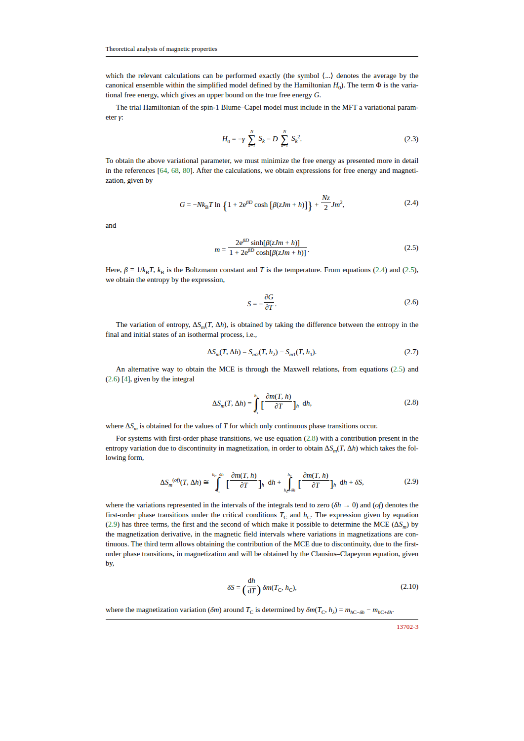Theoretical analysis of magnetic properties
which the relevant calculations can be performed exactly (the symbol ⟨...⟩ denotes the average by the canonical ensemble within the simplified model defined by the Hamiltonian H0). The term Φ is the variational free energy, which gives an upper bound on the true free energy G.
The trial Hamiltonian of the spin-1 Blume–Capel model must include in the MFT a variational parameter γ:
H0 = −γ N∑k=1 Sk − D N∑k=1 Sk2.
(2.3)
To obtain the above variational parameter, we must minimize the free energy as presented more in detail in the references [64, 68, 80]. After the calculations, we obtain expressions for free energy and magnetization, given by
G = −NkBT ln {1 + 2eβD cosh [β(zJm + h)]} + Nz 2 Jm2,
(2.4)
and
m = 2eβD sinh[β(zJm + h)] 1 + 2eβD cosh[β(zJm + h)].
(2.5)
Here, β ≡ 1/kBT, kB is the Boltzmann constant and T is the temperature. From equations (2.4) and (2.5), we obtain the entropy by the expression,
S = −∂G∂T.
(2.6)
The variation of entropy, ΔSm(T, Δh), is obtained by taking the difference between the entropy in the final and initial states of an isothermal process, i.e.,
ΔSm(T, Δh) = Sm2(T, h2) − Sm1(T, h1).
(2.7)
An alternative way to obtain the MCE is through the Maxwell relations, from equations (2.5) and (2.6) [4], given by the integral
ΔSm(T, Δh) = h2∫h1 [∂m(T, h)∂T]h dh,
(2.8)
where ΔSm is obtained for the values of T for which only continuous phase transitions occur.
For systems with first-order phase transitions, we use equation (2.8) with a contribution present in the entropy variation due to discontinuity in magnetization, in order to obtain ΔSm(T, Δh) which takes the following form,
ΔSm(of)(T, Δh) ≅ hC−δh∫h1 [∂m(T, h)∂T]h dh + h2∫hC+δh [∂m(T, h)∂T]h dh + δS,
(2.9)
where the variations represented in the intervals of the integrals tend to zero (δh → 0) and (of) denotes the first-order phase transitions under the critical conditions TC and hC. The expression given by equation (2.9) has three terms, the first and the second of which make it possible to determine the MCE (ΔSm) by the magnetization derivative, in the magnetic field intervals where variations in magnetizations are continuous. The third term allows obtaining the contribution of the MCE due to discontinuity, due to the first-order phase transitions, in magnetization and will be obtained by the Clausius–Clapeyron equation, given by,
δS = (dh dT) δm(TC, hC),
(2.10)
where the magnetization variation (δm) around TC is determined by δm(TC, hλ) = mhC−δh − mhC+δh.
13702-3